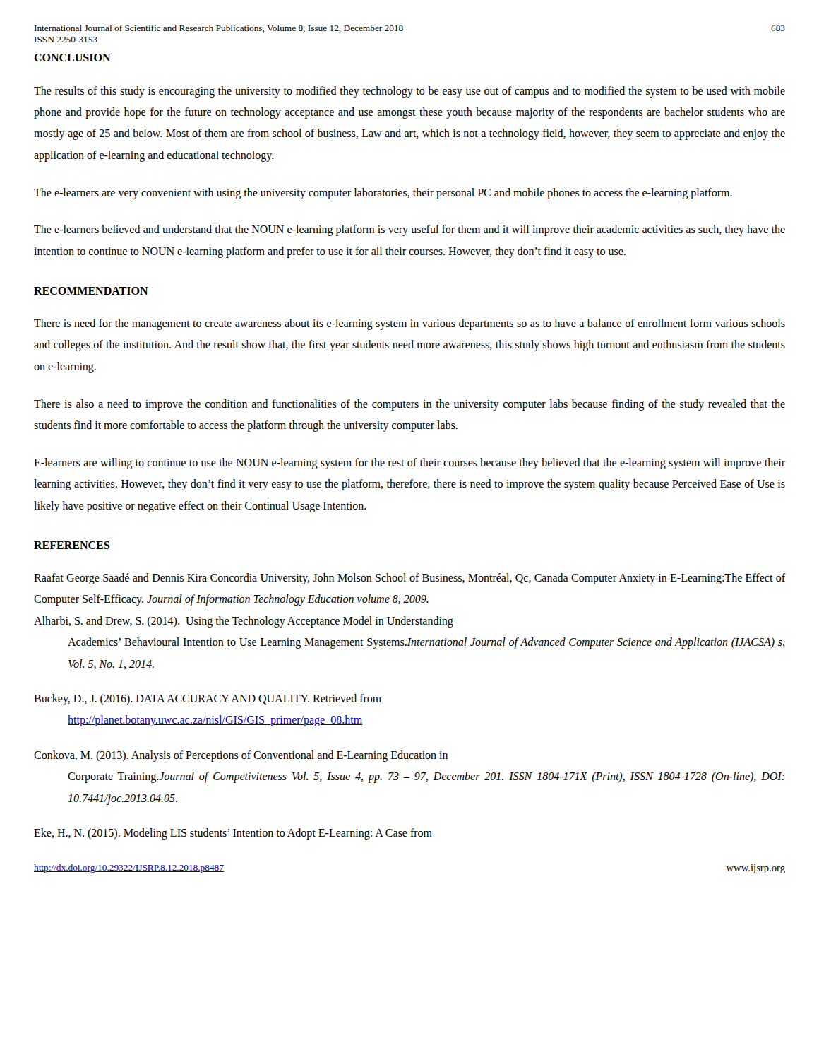683 International Journal of Scientific and Research Publications, Volume 8, Issue 12, December 2018
ISSN 2250-3153
CONCLUSION
The results of this study is encouraging the university to modified they technology to be easy use out of campus and to modified the system to be used with mobile phone and provide hope for the future on technology acceptance and use amongst these youth because majority of the respondents are bachelor students who are mostly age of 25 and below. Most of them are from school of business, Law and art, which is not a technology field, however, they seem to appreciate and enjoy the application of e-learning and educational technology.
The e-learners are very convenient with using the university computer laboratories, their personal PC and mobile phones to access the e-learning platform.
The e-learners believed and understand that the NOUN e-learning platform is very useful for them and it will improve their academic activities as such, they have the intention to continue to NOUN e-learning platform and prefer to use it for all their courses. However, they don’t find it easy to use.
RECOMMENDATION
There is need for the management to create awareness about its e-learning system in various departments so as to have a balance of enrollment form various schools and colleges of the institution. And the result show that, the first year students need more awareness, this study shows high turnout and enthusiasm from the students on e-learning.
There is also a need to improve the condition and functionalities of the computers in the university computer labs because finding of the study revealed that the students find it more comfortable to access the platform through the university computer labs.
E-learners are willing to continue to use the NOUN e-learning system for the rest of their courses because they believed that the e-learning system will improve their learning activities. However, they don’t find it very easy to use the platform, therefore, there is need to improve the system quality because Perceived Ease of Use is likely have positive or negative effect on their Continual Usage Intention.
REFERENCES
Raafat George Saadé and Dennis Kira Concordia University, John Molson School of Business, Montréal, Qc, Canada Computer Anxiety in E-Learning:The Effect of Computer Self-Efficacy. Journal of Information Technology Education volume 8, 2009.
Alharbi, S. and Drew, S. (2014). Using the Technology Acceptance Model in Understanding
Academics’ Behavioural Intention to Use Learning Management Systems.International Journal of Advanced Computer Science and Application (IJACSA) s, Vol. 5, No. 1, 2014.
Buckey, D., J. (2016). DATA ACCURACY AND QUALITY. Retrieved from
http://planet.botany.uwc.ac.za/nisl/GIS/GIS_primer/page_08.htm
Conkova, M. (2013). Analysis of Perceptions of Conventional and E-Learning Education in
Corporate Training.Journal of Competiviteness Vol. 5, Issue 4, pp. 73 – 97, December 201. ISSN 1804-171X (Print), ISSN 1804-1728 (On-line), DOI: 10.7441/joc.2013.04.05.
Eke, H., N. (2015). Modeling LIS students’ Intention to Adopt E-Learning: A Case from
http://dx.doi.org/10.29322/IJSRP.8.12.2018.p8487 www.ijsrp.org